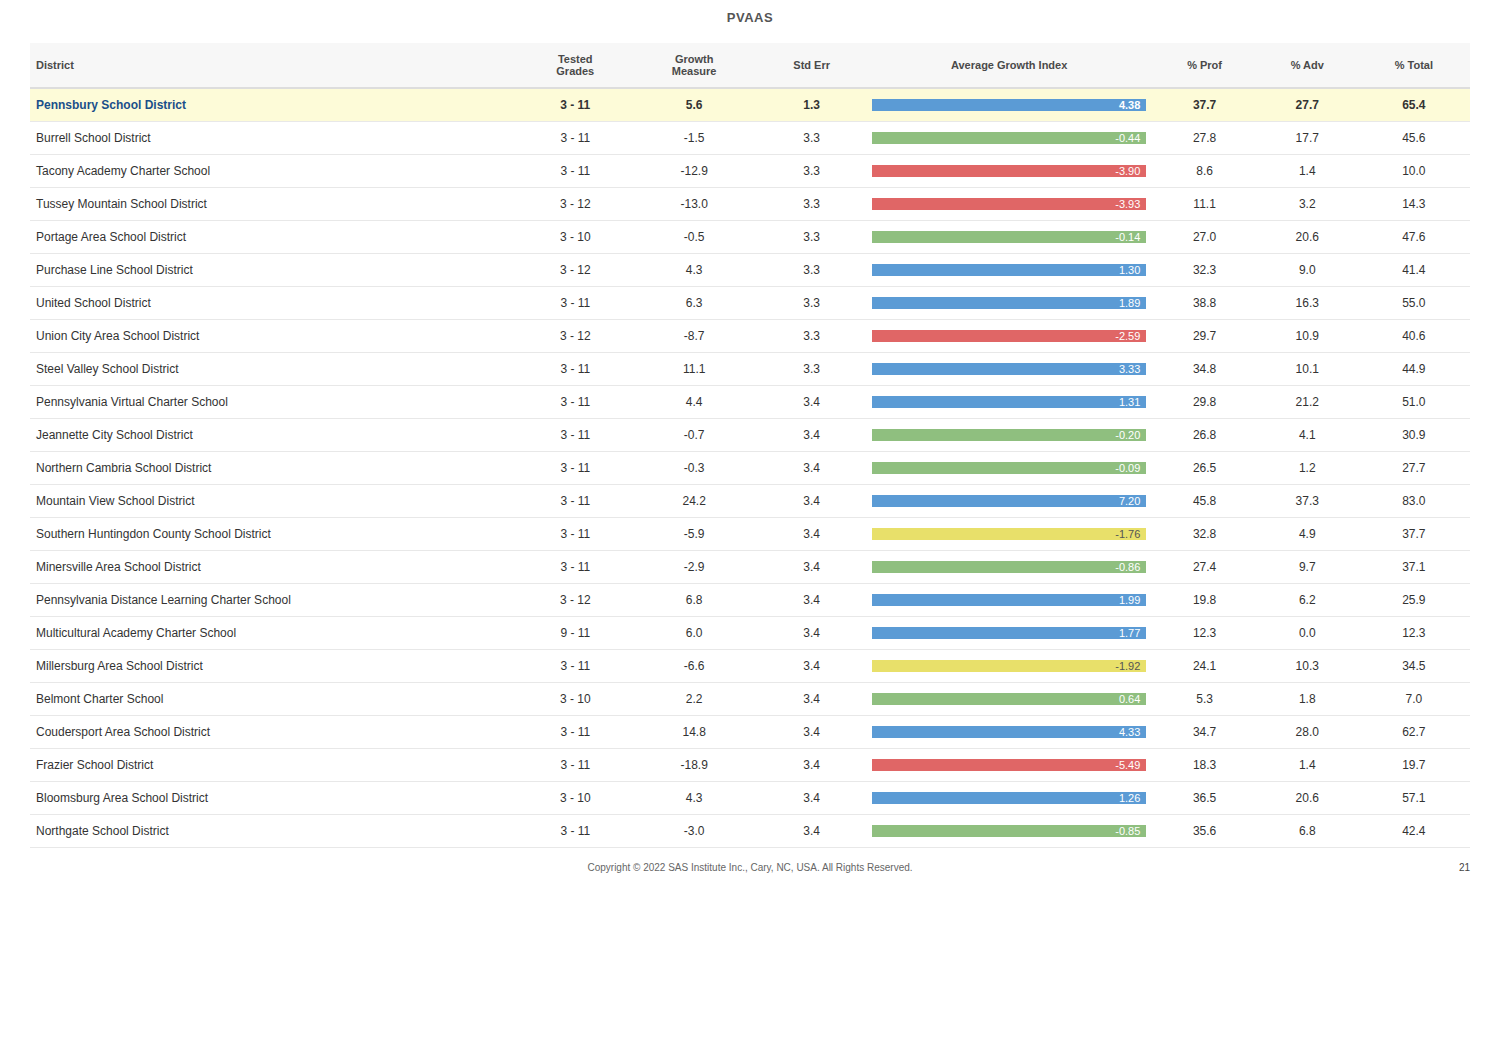PVAAS
| District | Tested Grades | Growth Measure | Std Err | Average Growth Index | % Prof | % Adv | % Total |
| --- | --- | --- | --- | --- | --- | --- | --- |
| Pennsbury School District | 3 - 11 | 5.6 | 1.3 | 4.38 | 37.7 | 27.7 | 65.4 |
| Burrell School District | 3 - 11 | -1.5 | 3.3 | -0.44 | 27.8 | 17.7 | 45.6 |
| Tacony Academy Charter School | 3 - 11 | -12.9 | 3.3 | -3.90 | 8.6 | 1.4 | 10.0 |
| Tussey Mountain School District | 3 - 12 | -13.0 | 3.3 | -3.93 | 11.1 | 3.2 | 14.3 |
| Portage Area School District | 3 - 10 | -0.5 | 3.3 | -0.14 | 27.0 | 20.6 | 47.6 |
| Purchase Line School District | 3 - 12 | 4.3 | 3.3 | 1.30 | 32.3 | 9.0 | 41.4 |
| United School District | 3 - 11 | 6.3 | 3.3 | 1.89 | 38.8 | 16.3 | 55.0 |
| Union City Area School District | 3 - 12 | -8.7 | 3.3 | -2.59 | 29.7 | 10.9 | 40.6 |
| Steel Valley School District | 3 - 11 | 11.1 | 3.3 | 3.33 | 34.8 | 10.1 | 44.9 |
| Pennsylvania Virtual Charter School | 3 - 11 | 4.4 | 3.4 | 1.31 | 29.8 | 21.2 | 51.0 |
| Jeannette City School District | 3 - 11 | -0.7 | 3.4 | -0.20 | 26.8 | 4.1 | 30.9 |
| Northern Cambria School District | 3 - 11 | -0.3 | 3.4 | -0.09 | 26.5 | 1.2 | 27.7 |
| Mountain View School District | 3 - 11 | 24.2 | 3.4 | 7.20 | 45.8 | 37.3 | 83.0 |
| Southern Huntingdon County School District | 3 - 11 | -5.9 | 3.4 | -1.76 | 32.8 | 4.9 | 37.7 |
| Minersville Area School District | 3 - 11 | -2.9 | 3.4 | -0.86 | 27.4 | 9.7 | 37.1 |
| Pennsylvania Distance Learning Charter School | 3 - 12 | 6.8 | 3.4 | 1.99 | 19.8 | 6.2 | 25.9 |
| Multicultural Academy Charter School | 9 - 11 | 6.0 | 3.4 | 1.77 | 12.3 | 0.0 | 12.3 |
| Millersburg Area School District | 3 - 11 | -6.6 | 3.4 | -1.92 | 24.1 | 10.3 | 34.5 |
| Belmont Charter School | 3 - 10 | 2.2 | 3.4 | 0.64 | 5.3 | 1.8 | 7.0 |
| Coudersport Area School District | 3 - 11 | 14.8 | 3.4 | 4.33 | 34.7 | 28.0 | 62.7 |
| Frazier School District | 3 - 11 | -18.9 | 3.4 | -5.49 | 18.3 | 1.4 | 19.7 |
| Bloomsburg Area School District | 3 - 10 | 4.3 | 3.4 | 1.26 | 36.5 | 20.6 | 57.1 |
| Northgate School District | 3 - 11 | -3.0 | 3.4 | -0.85 | 35.6 | 6.8 | 42.4 |
Copyright © 2022 SAS Institute Inc., Cary, NC, USA. All Rights Reserved. 21